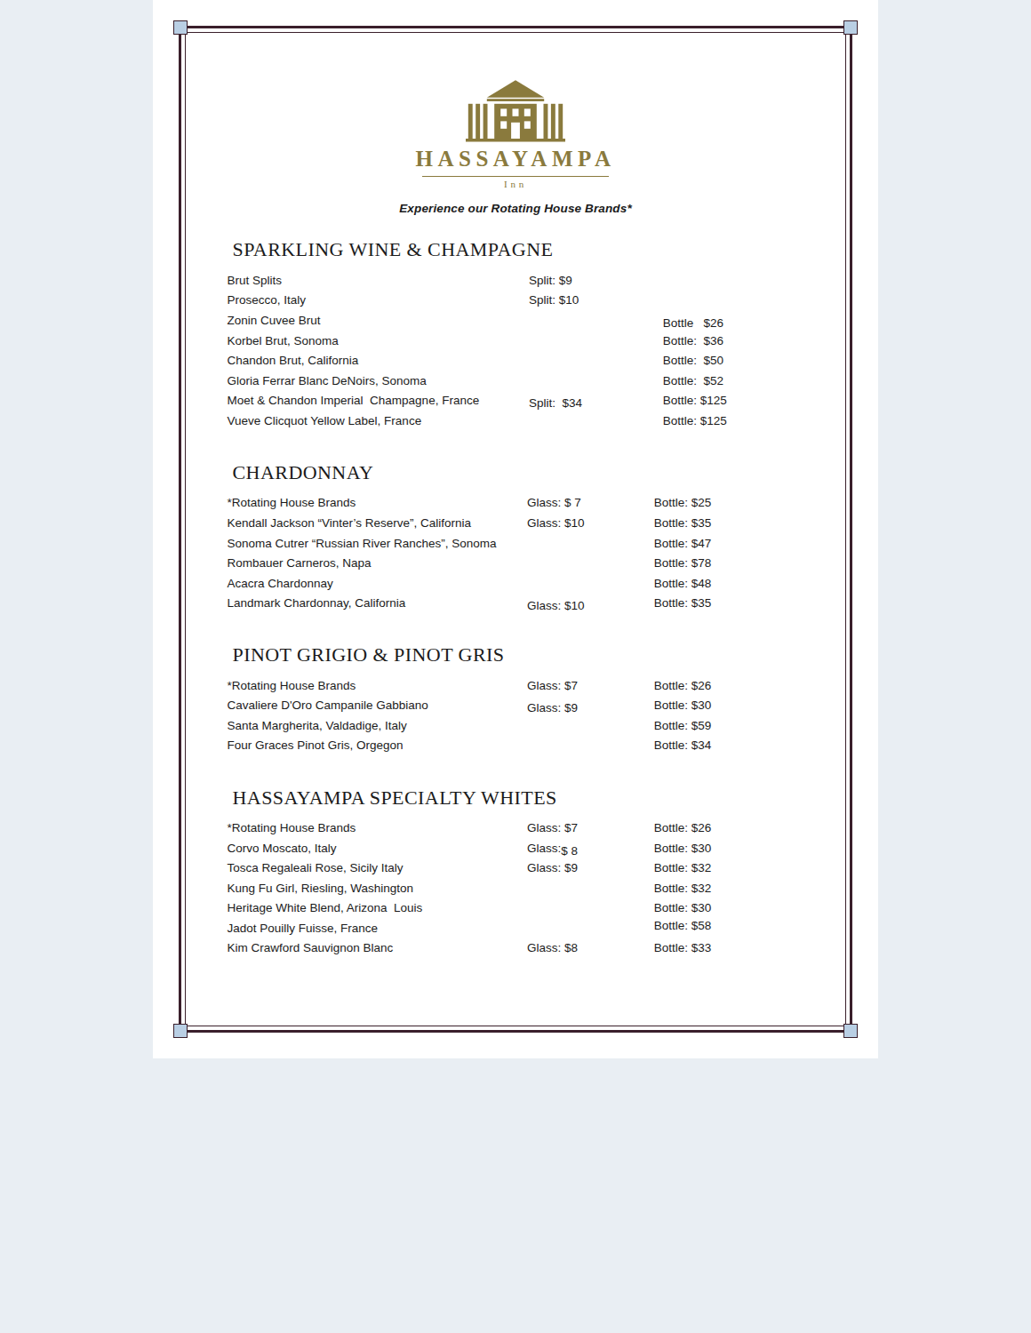HASSAYAMPA
Inn
Experience our Rotating House Brands*
SPARKLING WINE & CHAMPAGNE
| Brut Splits | Split: $9 | |
| Prosecco, Italy | Split: $10 | |
| Zonin Cuvee Brut | | Bottle $26 |
| Korbel Brut, Sonoma | | Bottle: $36 |
| Chandon Brut, California | | Bottle: $50 |
| Gloria Ferrar Blanc DeNoirs, Sonoma | | Bottle: $52 |
| Moet & Chandon Imperial Champagne, France | Split: $34 | Bottle: $125 |
| Vueve Clicquot Yellow Label, France | | Bottle: $125 |
CHARDONNAY
| *Rotating House Brands | Glass: $ 7 | Bottle: $25 |
| Kendall Jackson “Vinter’s Reserve”, California | Glass: $10 | Bottle: $35 |
| Sonoma Cutrer “Russian River Ranches”, Sonoma | | Bottle: $47 |
| Rombauer Carneros, Napa | | Bottle: $78 |
| Acacra Chardonnay | | Bottle: $48 |
| Landmark Chardonnay, California | Glass: $10 | Bottle: $35 |
PINOT GRIGIO & PINOT GRIS
| *Rotating House Brands | Glass: $7 | Bottle: $26 |
| Cavaliere D'Oro Campanile Gabbiano | Glass: $9 | Bottle: $30 |
| Santa Margherita, Valdadige, Italy | | Bottle: $59 |
| Four Graces Pinot Gris, Orgegon | | Bottle: $34 |
HASSAYAMPA SPECIALTY WHITES
| *Rotating House Brands | Glass: $7 | Bottle: $26 |
| Corvo Moscato, Italy | Glass: $ 8 | Bottle: $30 |
| Tosca Regaleali Rose, Sicily Italy | Glass: $9 | Bottle: $32 |
| Kung Fu Girl, Riesling, Washington | | Bottle: $32 |
| Heritage White Blend, Arizona Louis | | Bottle: $30 |
| Jadot Pouilly Fuisse, France | | Bottle: $58 |
| Kim Crawford Sauvignon Blanc | Glass: $8 | Bottle: $33 |